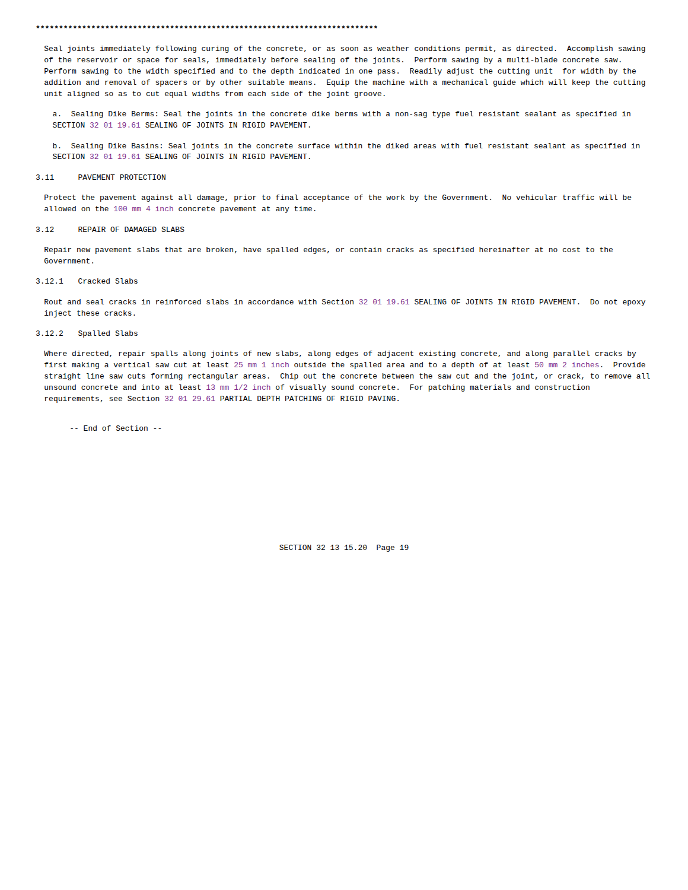**************************************************************************
Seal joints immediately following curing of the concrete, or as soon as weather conditions permit, as directed. Accomplish sawing of the reservoir or space for seals, immediately before sealing of the joints. Perform sawing by a multi-blade concrete saw. Perform sawing to the width specified and to the depth indicated in one pass. Readily adjust the cutting unit for width by the addition and removal of spacers or by other suitable means. Equip the machine with a mechanical guide which will keep the cutting unit aligned so as to cut equal widths from each side of the joint groove.
a. Sealing Dike Berms: Seal the joints in the concrete dike berms with a non-sag type fuel resistant sealant as specified in SECTION 32 01 19.61 SEALING OF JOINTS IN RIGID PAVEMENT.
b. Sealing Dike Basins: Seal joints in the concrete surface within the diked areas with fuel resistant sealant as specified in SECTION 32 01 19.61 SEALING OF JOINTS IN RIGID PAVEMENT.
3.11 PAVEMENT PROTECTION
Protect the pavement against all damage, prior to final acceptance of the work by the Government. No vehicular traffic will be allowed on the 100 mm 4 inch concrete pavement at any time.
3.12 REPAIR OF DAMAGED SLABS
Repair new pavement slabs that are broken, have spalled edges, or contain cracks as specified hereinafter at no cost to the Government.
3.12.1 Cracked Slabs
Rout and seal cracks in reinforced slabs in accordance with Section 32 01 19.61 SEALING OF JOINTS IN RIGID PAVEMENT. Do not epoxy inject these cracks.
3.12.2 Spalled Slabs
Where directed, repair spalls along joints of new slabs, along edges of adjacent existing concrete, and along parallel cracks by first making a vertical saw cut at least 25 mm 1 inch outside the spalled area and to a depth of at least 50 mm 2 inches. Provide straight line saw cuts forming rectangular areas. Chip out the concrete between the saw cut and the joint, or crack, to remove all unsound concrete and into at least 13 mm 1/2 inch of visually sound concrete. For patching materials and construction requirements, see Section 32 01 29.61 PARTIAL DEPTH PATCHING OF RIGID PAVING.
-- End of Section --
SECTION 32 13 15.20 Page 19